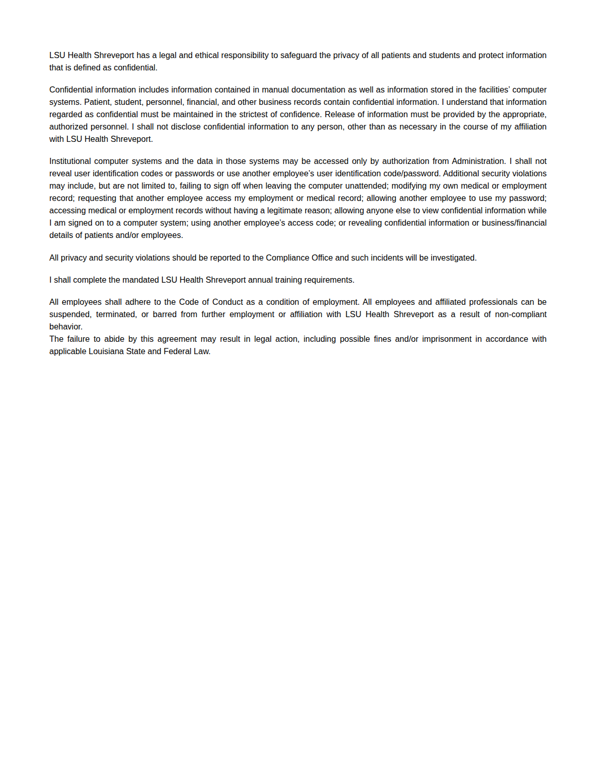LSU Health Shreveport has a legal and ethical responsibility to safeguard the privacy of all patients and students and protect information that is defined as confidential.
Confidential information includes information contained in manual documentation as well as information stored in the facilities’ computer systems. Patient, student, personnel, financial, and other business records contain confidential information. I understand that information regarded as confidential must be maintained in the strictest of confidence. Release of information must be provided by the appropriate, authorized personnel. I shall not disclose confidential information to any person, other than as necessary in the course of my affiliation with LSU Health Shreveport.
Institutional computer systems and the data in those systems may be accessed only by authorization from Administration. I shall not reveal user identification codes or passwords or use another employee’s user identification code/password. Additional security violations may include, but are not limited to, failing to sign off when leaving the computer unattended; modifying my own medical or employment record; requesting that another employee access my employment or medical record; allowing another employee to use my password; accessing medical or employment records without having a legitimate reason; allowing anyone else to view confidential information while I am signed on to a computer system; using another employee’s access code; or revealing confidential information or business/financial details of patients and/or employees.
All privacy and security violations should be reported to the Compliance Office and such incidents will be investigated.
I shall complete the mandated LSU Health Shreveport annual training requirements.
All employees shall adhere to the Code of Conduct as a condition of employment. All employees and affiliated professionals can be suspended, terminated, or barred from further employment or affiliation with LSU Health Shreveport as a result of non-compliant behavior.
The failure to abide by this agreement may result in legal action, including possible fines and/or imprisonment in accordance with applicable Louisiana State and Federal Law.